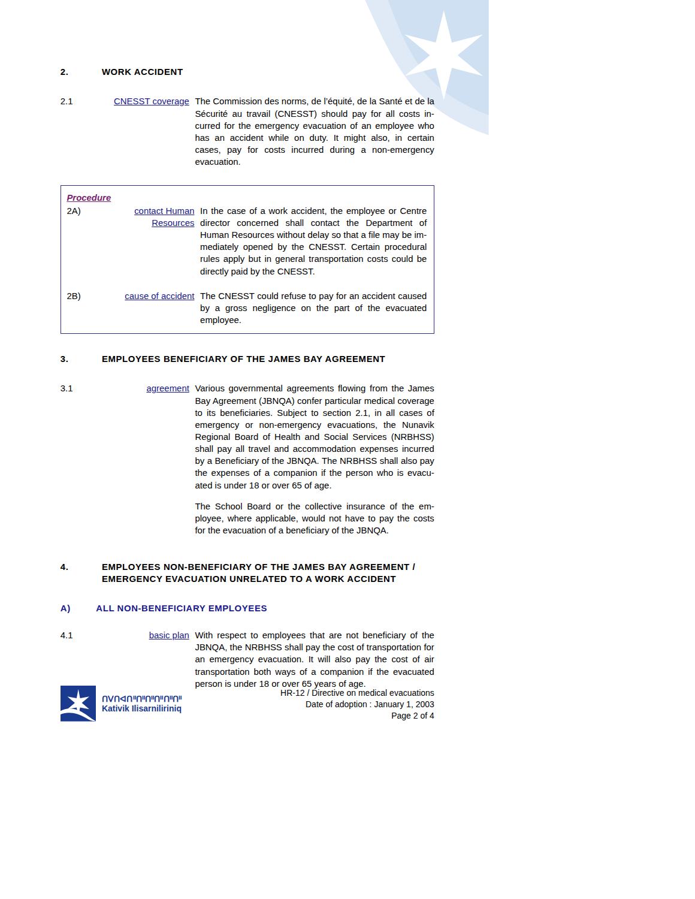2.
WORK ACCIDENT
2.1
CNESST coverage
The Commission des norms, de l’équité, de la Santé et de la Sécurité au travail (CNESST) should pay for all costs incurred for the emergency evacuation of an employee who has an accident while on duty. It might also, in certain cases, pay for costs incurred during a non-emergency evacuation.
Procedure
2A)
contact Human Resources
In the case of a work accident, the employee or Centre director concerned shall contact the Department of Human Resources without delay so that a file may be immediately opened by the CNESST. Certain procedural rules apply but in general transportation costs could be directly paid by the CNESST.
2B)
cause of accident
The CNESST could refuse to pay for an accident caused by a gross negligence on the part of the evacuated employee.
3.
EMPLOYEES BENEFICIARY OF THE JAMES BAY AGREEMENT
3.1
agreement
Various governmental agreements flowing from the James Bay Agreement (JBNQA) confer particular medical coverage to its beneficiaries. Subject to section 2.1, in all cases of emergency or non-emergency evacuations, the Nunavik Regional Board of Health and Social Services (NRBHSS) shall pay all travel and accommodation expenses incurred by a Beneficiary of the JBNQA. The NRBHSS shall also pay the expenses of a companion if the person who is evacuated is under 18 or over 65 of age.
The School Board or the collective insurance of the employee, where applicable, would not have to pay the costs for the evacuation of a beneficiary of the JBNQA.
4.
EMPLOYEES NON-BENEFICIARY OF THE JAMES BAY AGREEMENT /
EMERGENCY EVACUATION UNRELATED TO A WORK ACCIDENT
A)
ALL NON-BENEFICIARY EMPLOYEES
4.1
basic plan
With respect to employees that are not beneficiary of the JBNQA, the NRBHSS shall pay the cost of transportation for an emergency evacuation. It will also pay the cost of air transportation both ways of a companion if the evacuated person is under 18 or over 65 years of age.
ᑎᐯᑎᐊᑎᐦᑎᐦᑎᐦᑎᐦᑎᐦᑎᐦ
Kativik Ilisarniliriniq
HR-12 / Directive on medical evacuations
Date of adoption : January 1, 2003
Page 2 of 4